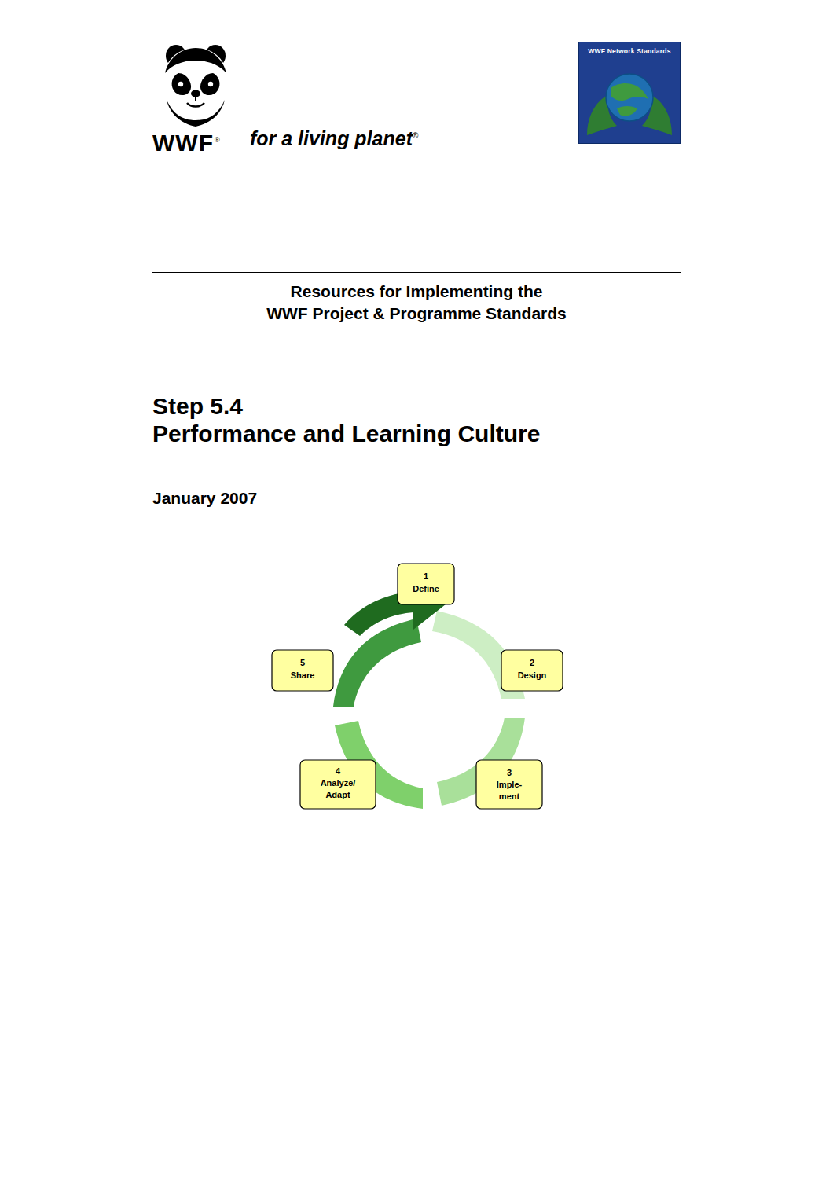WWF®
for a living planet®
WWF Network Standards
Resources for Implementing the
WWF Project & Programme Standards
Step 5.4Performance and Learning Culture
January 2007
1 Define 2 Design 3 Imple- ment 4 Analyze/ Adapt 5 Share